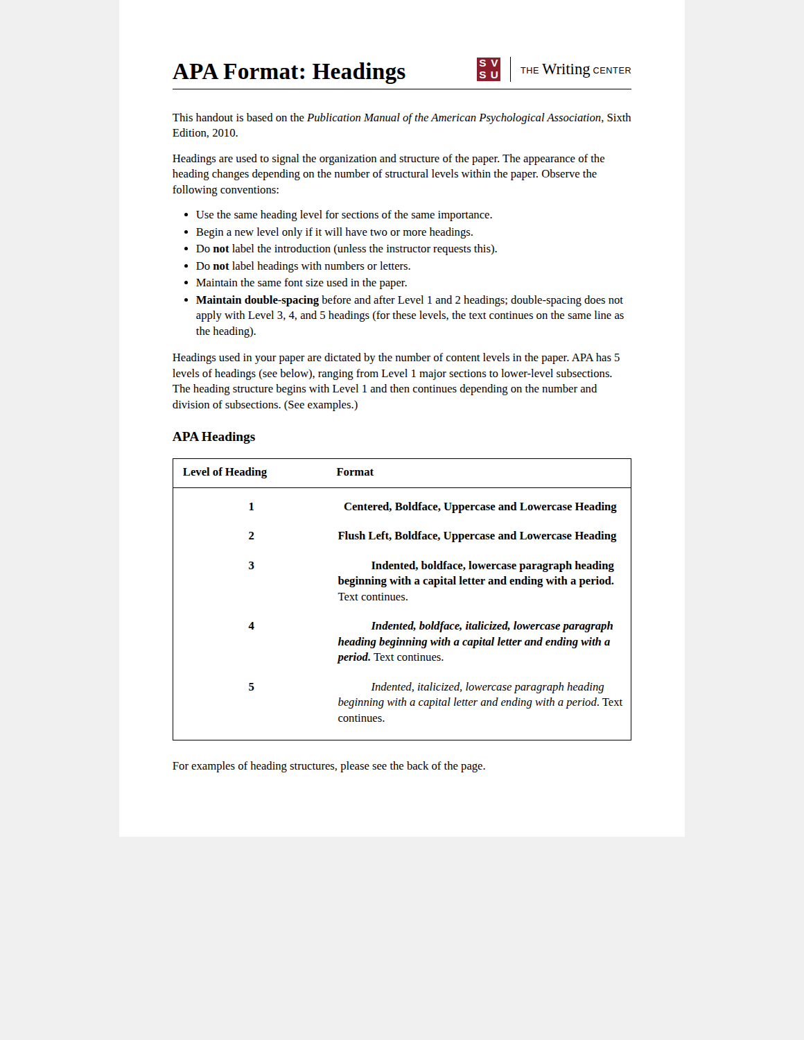APA Format: Headings
SVSU
THE Writing CENTER
This handout is based on the Publication Manual of the American Psychological Association, Sixth Edition, 2010.
Headings are used to signal the organization and structure of the paper. The appearance of the heading changes depending on the number of structural levels within the paper. Observe the following conventions:
Use the same heading level for sections of the same importance.
Begin a new level only if it will have two or more headings.
Do not label the introduction (unless the instructor requests this).
Do not label headings with numbers or letters.
Maintain the same font size used in the paper.
Maintain double-spacing before and after Level 1 and 2 headings; double-spacing does not apply with Level 3, 4, and 5 headings (for these levels, the text continues on the same line as the heading).
Headings used in your paper are dictated by the number of content levels in the paper. APA has 5 levels of headings (see below), ranging from Level 1 major sections to lower-level subsections. The heading structure begins with Level 1 and then continues depending on the number and division of subsections. (See examples.)
APA Headings
| Level of Heading | Format |
| --- | --- |
| 1 | Centered, Boldface, Uppercase and Lowercase Heading |
| 2 | Flush Left, Boldface, Uppercase and Lowercase Heading |
| 3 | Indented, boldface, lowercase paragraph heading beginning with a capital letter and ending with a period. Text continues. |
| 4 | Indented, boldface, italicized, lowercase paragraph heading beginning with a capital letter and ending with a period. Text continues. |
| 5 | Indented, italicized, lowercase paragraph heading beginning with a capital letter and ending with a period . Text continues. |
For examples of heading structures, please see the back of the page.